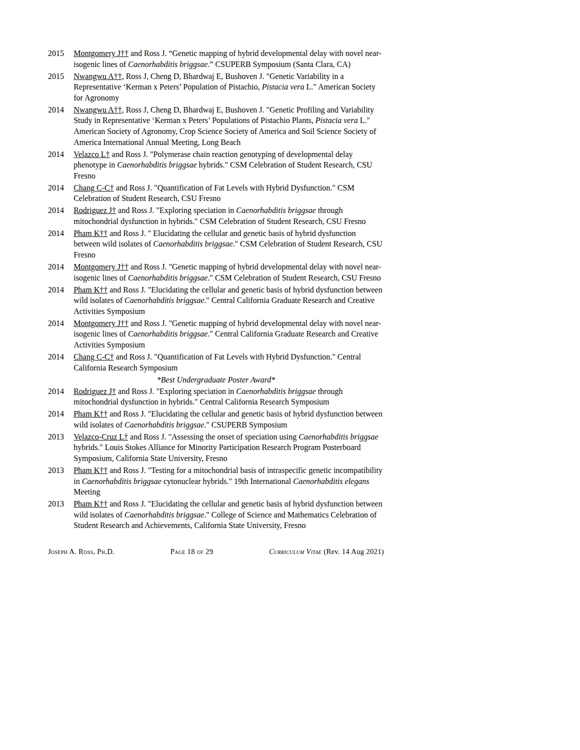2015
Montgomery J†† and Ross J. “Genetic mapping of hybrid developmental delay with novel near-isogenic lines of Caenorhabditis briggsae.” CSUPERB Symposium (Santa Clara, CA)
2015
Nwangwu A††, Ross J, Cheng D, Bhardwaj E, Bushoven J. "Genetic Variability in a Representative ‘Kerman x Peters’ Population of Pistachio, Pistacia vera L." American Society for Agronomy
2014
Nwangwu A††, Ross J, Cheng D, Bhardwaj E, Bushoven J. "Genetic Profiling and Variability Study in Representative ‘Kerman x Peters’ Populations of Pistachio Plants, Pistacia vera L." American Society of Agronomy, Crop Science Society of America and Soil Science Society of America International Annual Meeting, Long Beach
2014
Velazco L† and Ross J. "Polymerase chain reaction genotyping of developmental delay phenotype in Caenorhabditis briggsae hybrids." CSM Celebration of Student Research, CSU Fresno
2014
Chang C-C† and Ross J. "Quantification of Fat Levels with Hybrid Dysfunction." CSM Celebration of Student Research, CSU Fresno
2014
Rodriguez J† and Ross J. "Exploring speciation in Caenorhabditis briggsae through mitochondrial dysfunction in hybrids." CSM Celebration of Student Research, CSU Fresno
2014
Pham K†† and Ross J. " Elucidating the cellular and genetic basis of hybrid dysfunction between wild isolates of Caenorhabditis briggsae." CSM Celebration of Student Research, CSU Fresno
2014
Montgomery J†† and Ross J. "Genetic mapping of hybrid developmental delay with novel near-isogenic lines of Caenorhabditis briggsae." CSM Celebration of Student Research, CSU Fresno
2014
Pham K†† and Ross J. "Elucidating the cellular and genetic basis of hybrid dysfunction between wild isolates of Caenorhabditis briggsae." Central California Graduate Research and Creative Activities Symposium
2014
Montgomery J†† and Ross J. "Genetic mapping of hybrid developmental delay with novel near-isogenic lines of Caenorhabditis briggsae." Central California Graduate Research and Creative Activities Symposium
2014
Chang C-C† and Ross J. "Quantification of Fat Levels with Hybrid Dysfunction." Central California Research Symposium
*Best Undergraduate Poster Award*
2014
Rodriguez J† and Ross J. "Exploring speciation in Caenorhabditis briggsae through mitochondrial dysfunction in hybrids." Central California Research Symposium
2014
Pham K†† and Ross J. "Elucidating the cellular and genetic basis of hybrid dysfunction between wild isolates of Caenorhabditis briggsae." CSUPERB Symposium
2013
Velazco-Cruz L† and Ross J. "Assessing the onset of speciation using Caenorhabditis briggsae hybrids." Louis Stokes Alliance for Minority Participation Research Program Posterboard Symposium, California State University, Fresno
2013
Pham K†† and Ross J. "Testing for a mitochondrial basis of intraspecific genetic incompatibility in Caenorhabditis briggsae cytonuclear hybrids." 19th International Caenorhabditis elegans Meeting
2013
Pham K†† and Ross J. "Elucidating the cellular and genetic basis of hybrid dysfunction between wild isolates of Caenorhabditis briggsae." College of Science and Mathematics Celebration of Student Research and Achievements, California State University, Fresno
Joseph A. Ross, Ph.D.
Page 18 of 29
Curriculum Vitae (Rev. 14 Aug 2021)